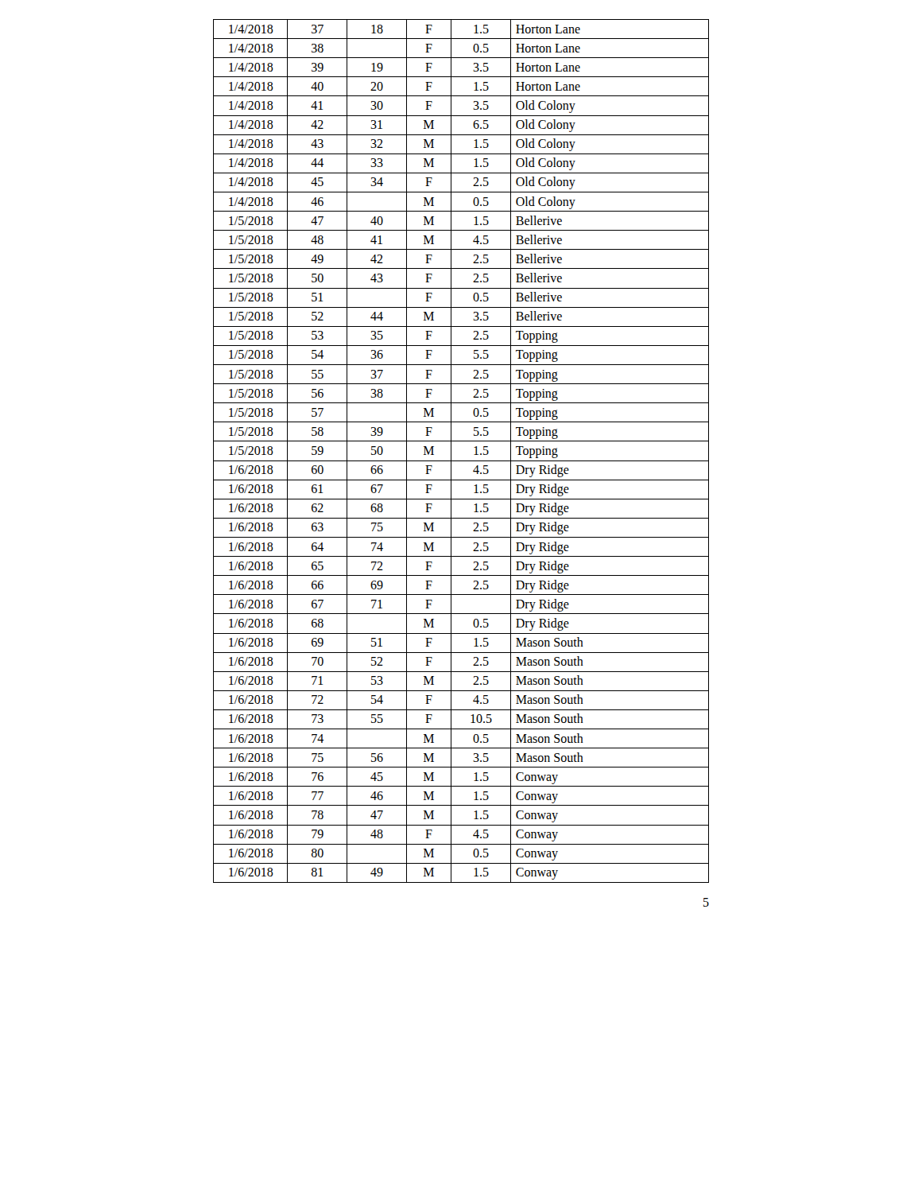| 1/4/2018 | 37 | 18 | F | 1.5 | Horton Lane |
| 1/4/2018 | 38 | | F | 0.5 | Horton Lane |
| 1/4/2018 | 39 | 19 | F | 3.5 | Horton Lane |
| 1/4/2018 | 40 | 20 | F | 1.5 | Horton Lane |
| 1/4/2018 | 41 | 30 | F | 3.5 | Old Colony |
| 1/4/2018 | 42 | 31 | M | 6.5 | Old Colony |
| 1/4/2018 | 43 | 32 | M | 1.5 | Old Colony |
| 1/4/2018 | 44 | 33 | M | 1.5 | Old Colony |
| 1/4/2018 | 45 | 34 | F | 2.5 | Old Colony |
| 1/4/2018 | 46 | | M | 0.5 | Old Colony |
| 1/5/2018 | 47 | 40 | M | 1.5 | Bellerive |
| 1/5/2018 | 48 | 41 | M | 4.5 | Bellerive |
| 1/5/2018 | 49 | 42 | F | 2.5 | Bellerive |
| 1/5/2018 | 50 | 43 | F | 2.5 | Bellerive |
| 1/5/2018 | 51 | | F | 0.5 | Bellerive |
| 1/5/2018 | 52 | 44 | M | 3.5 | Bellerive |
| 1/5/2018 | 53 | 35 | F | 2.5 | Topping |
| 1/5/2018 | 54 | 36 | F | 5.5 | Topping |
| 1/5/2018 | 55 | 37 | F | 2.5 | Topping |
| 1/5/2018 | 56 | 38 | F | 2.5 | Topping |
| 1/5/2018 | 57 | | M | 0.5 | Topping |
| 1/5/2018 | 58 | 39 | F | 5.5 | Topping |
| 1/5/2018 | 59 | 50 | M | 1.5 | Topping |
| 1/6/2018 | 60 | 66 | F | 4.5 | Dry Ridge |
| 1/6/2018 | 61 | 67 | F | 1.5 | Dry Ridge |
| 1/6/2018 | 62 | 68 | F | 1.5 | Dry Ridge |
| 1/6/2018 | 63 | 75 | M | 2.5 | Dry Ridge |
| 1/6/2018 | 64 | 74 | M | 2.5 | Dry Ridge |
| 1/6/2018 | 65 | 72 | F | 2.5 | Dry Ridge |
| 1/6/2018 | 66 | 69 | F | 2.5 | Dry Ridge |
| 1/6/2018 | 67 | 71 | F | | Dry Ridge |
| 1/6/2018 | 68 | | M | 0.5 | Dry Ridge |
| 1/6/2018 | 69 | 51 | F | 1.5 | Mason South |
| 1/6/2018 | 70 | 52 | F | 2.5 | Mason South |
| 1/6/2018 | 71 | 53 | M | 2.5 | Mason South |
| 1/6/2018 | 72 | 54 | F | 4.5 | Mason South |
| 1/6/2018 | 73 | 55 | F | 10.5 | Mason South |
| 1/6/2018 | 74 | | M | 0.5 | Mason South |
| 1/6/2018 | 75 | 56 | M | 3.5 | Mason South |
| 1/6/2018 | 76 | 45 | M | 1.5 | Conway |
| 1/6/2018 | 77 | 46 | M | 1.5 | Conway |
| 1/6/2018 | 78 | 47 | M | 1.5 | Conway |
| 1/6/2018 | 79 | 48 | F | 4.5 | Conway |
| 1/6/2018 | 80 | | M | 0.5 | Conway |
| 1/6/2018 | 81 | 49 | M | 1.5 | Conway |
5